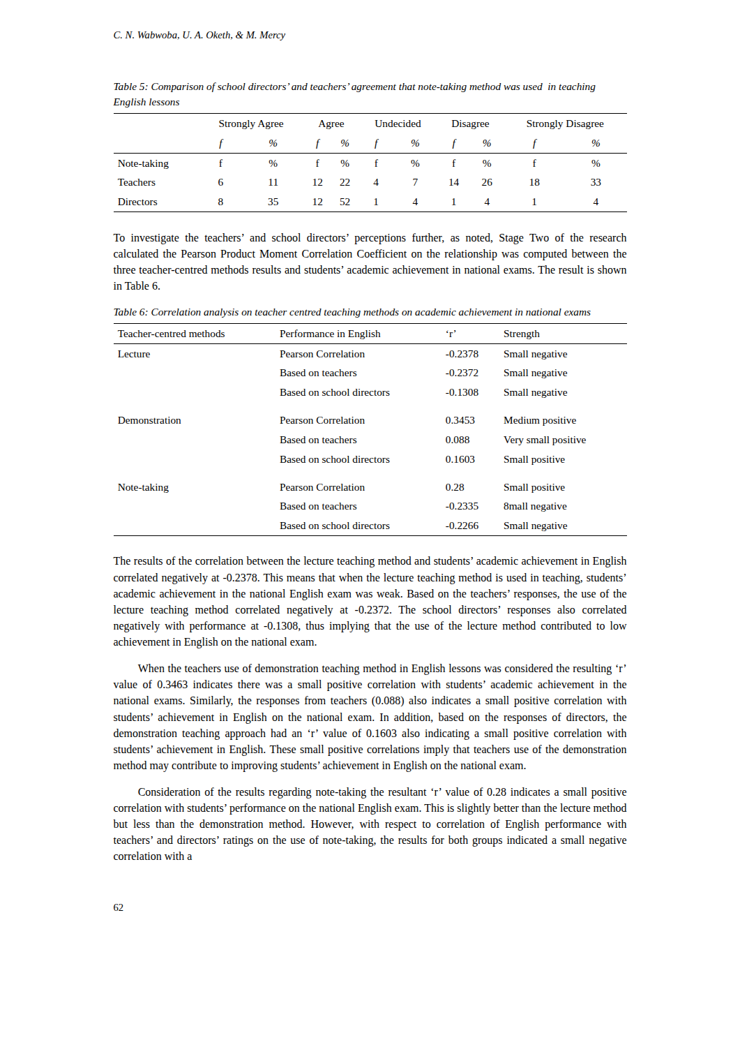C. N. Wabwoba, U. A. Oketh, & M. Mercy
Table 5: Comparison of school directors’ and teachers’ agreement that note-taking method was used in teaching English lessons
| | Strongly Agree | Agree | Undecided | Disagree | Strongly Disagree |
| --- | --- | --- | --- | --- | --- |
| | f | % | f | % | f | % | f | % | f | % |
| Note-taking | f | % | f | % | f | % | f | % | f | % |
| Teachers | 6 | 11 | 12 | 22 | 4 | 7 | 14 | 26 | 18 | 33 |
| Directors | 8 | 35 | 12 | 52 | 1 | 4 | 1 | 4 | 1 | 4 |
To investigate the teachers’ and school directors’ perceptions further, as noted, Stage Two of the research calculated the Pearson Product Moment Correlation Coefficient on the relationship was computed between the three teacher-centred methods results and students’ academic achievement in national exams. The result is shown in Table 6.
Table 6: Correlation analysis on teacher centred teaching methods on academic achievement in national exams
| Teacher-centred methods | Performance in English | ‘r’ | Strength |
| --- | --- | --- | --- |
| Lecture | Pearson Correlation | -0.2378 | Small negative |
| | Based on teachers | -0.2372 | Small negative |
| | Based on school directors | -0.1308 | Small negative |
| Demonstration | Pearson Correlation | 0.3453 | Medium positive |
| | Based on teachers | 0.088 | Very small positive |
| | Based on school directors | 0.1603 | Small positive |
| Note-taking | Pearson Correlation | 0.28 | Small positive |
| | Based on teachers | -0.2335 | 8mall negative |
| | Based on school directors | -0.2266 | Small negative |
The results of the correlation between the lecture teaching method and students’ academic achievement in English correlated negatively at -0.2378. This means that when the lecture teaching method is used in teaching, students’ academic achievement in the national English exam was weak. Based on the teachers’ responses, the use of the lecture teaching method correlated negatively at -0.2372. The school directors’ responses also correlated negatively with performance at -0.1308, thus implying that the use of the lecture method contributed to low achievement in English on the national exam.
When the teachers use of demonstration teaching method in English lessons was considered the resulting ‘r’ value of 0.3463 indicates there was a small positive correlation with students’ academic achievement in the national exams. Similarly, the responses from teachers (0.088) also indicates a small positive correlation with students’ achievement in English on the national exam. In addition, based on the responses of directors, the demonstration teaching approach had an ‘r’ value of 0.1603 also indicating a small positive correlation with students’ achievement in English. These small positive correlations imply that teachers use of the demonstration method may contribute to improving students’ achievement in English on the national exam.
Consideration of the results regarding note-taking the resultant ‘r’ value of 0.28 indicates a small positive correlation with students’ performance on the national English exam. This is slightly better than the lecture method but less than the demonstration method. However, with respect to correlation of English performance with teachers’ and directors’ ratings on the use of note-taking, the results for both groups indicated a small negative correlation with a
62